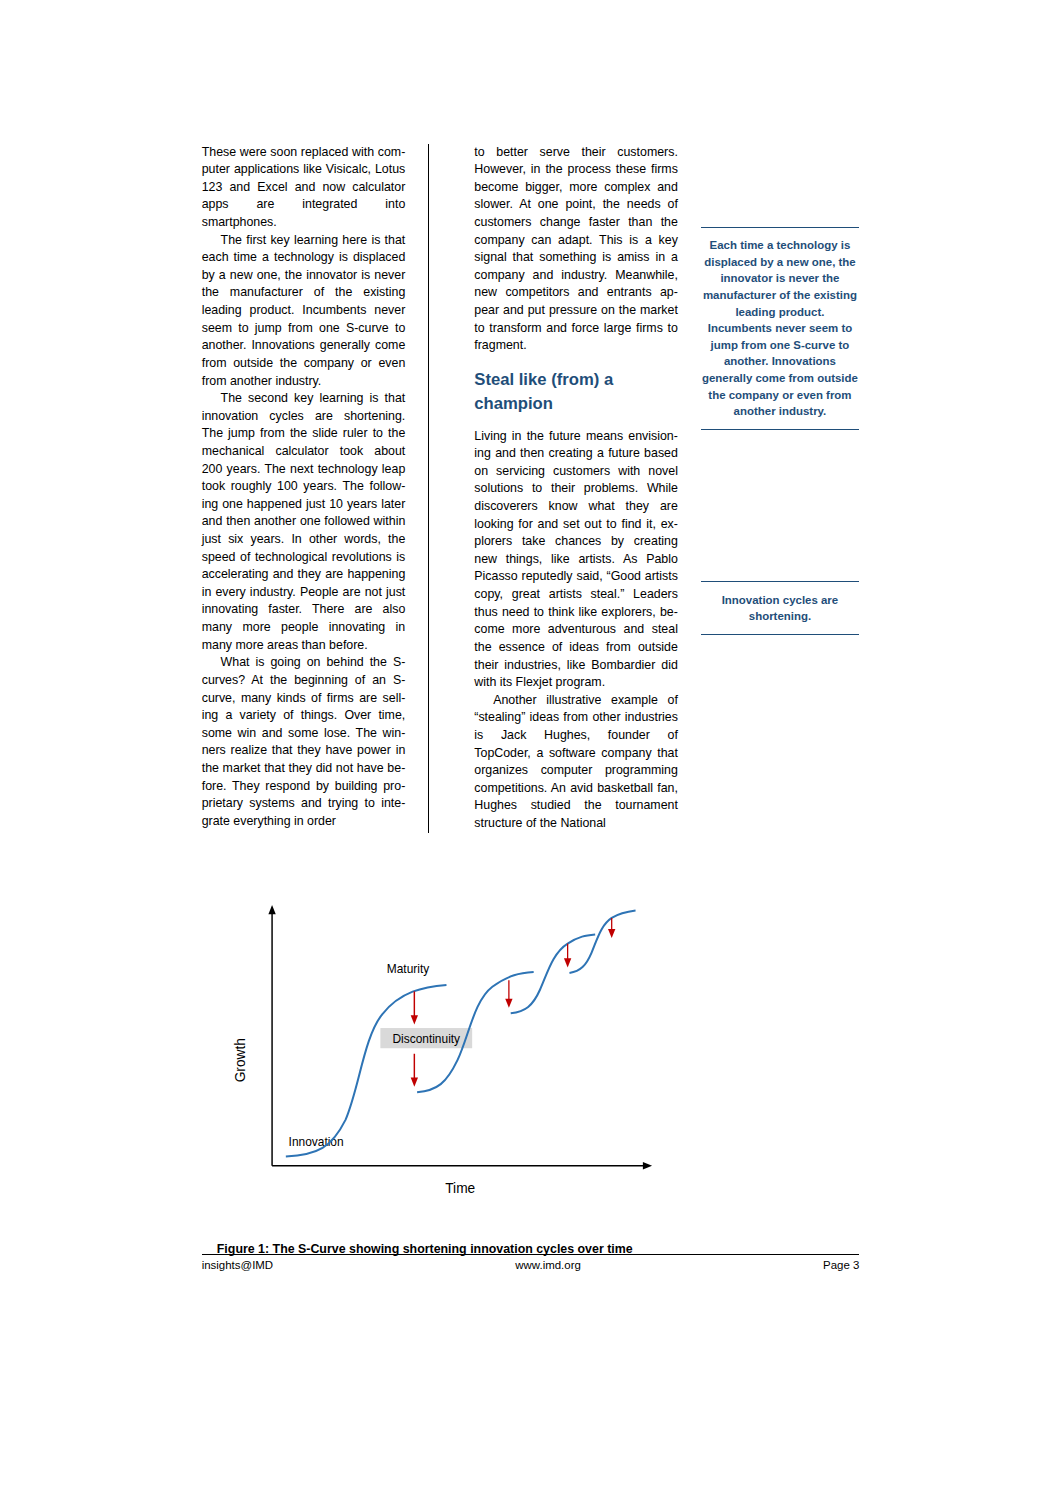These were soon replaced with computer applications like Visicalc, Lotus 123 and Excel and now calculator apps are integrated into smartphones.
The first key learning here is that each time a technology is displaced by a new one, the innovator is never the manufacturer of the existing leading product. Incumbents never seem to jump from one S-curve to another. Innovations generally come from outside the company or even from another industry.
The second key learning is that innovation cycles are shortening. The jump from the slide ruler to the mechanical calculator took about 200 years. The next technology leap took roughly 100 years. The following one happened just 10 years later and then another one followed within just six years. In other words, the speed of technological revolutions is accelerating and they are happening in every industry. People are not just innovating faster. There are also many more people innovating in many more areas than before.
What is going on behind the S-curves? At the beginning of an S-curve, many kinds of firms are selling a variety of things. Over time, some win and some lose. The winners realize that they have power in the market that they did not have before. They respond by building proprietary systems and trying to integrate everything in order
to better serve their customers. However, in the process these firms become bigger, more complex and slower. At one point, the needs of customers change faster than the company can adapt. This is a key signal that something is amiss in a company and industry. Meanwhile, new competitors and entrants appear and put pressure on the market to transform and force large firms to fragment.
Steal like (from) a champion
Living in the future means envisioning and then creating a future based on servicing customers with novel solutions to their problems. While discoverers know what they are looking for and set out to find it, explorers take chances by creating new things, like artists. As Pablo Picasso reputedly said, “Good artists copy, great artists steal.” Leaders thus need to think like explorers, become more adventurous and steal the essence of ideas from outside their industries, like Bombardier did with its Flexjet program.
Another illustrative example of “stealing” ideas from other industries is Jack Hughes, founder of TopCoder, a software company that organizes computer programming competitions. An avid basketball fan, Hughes studied the tournament structure of the National
Each time a technology is displaced by a new one, the innovator is never the manufacturer of the existing leading product. Incumbents never seem to jump from one S-curve to another. Innovations generally come from outside the company or even from another industry.
Innovation cycles are shortening.
Growth Time Innovation Maturity Discontinuity
Figure 1: The S-Curve showing shortening innovation cycles over time
insights@IMD
www.imd.org
Page 3